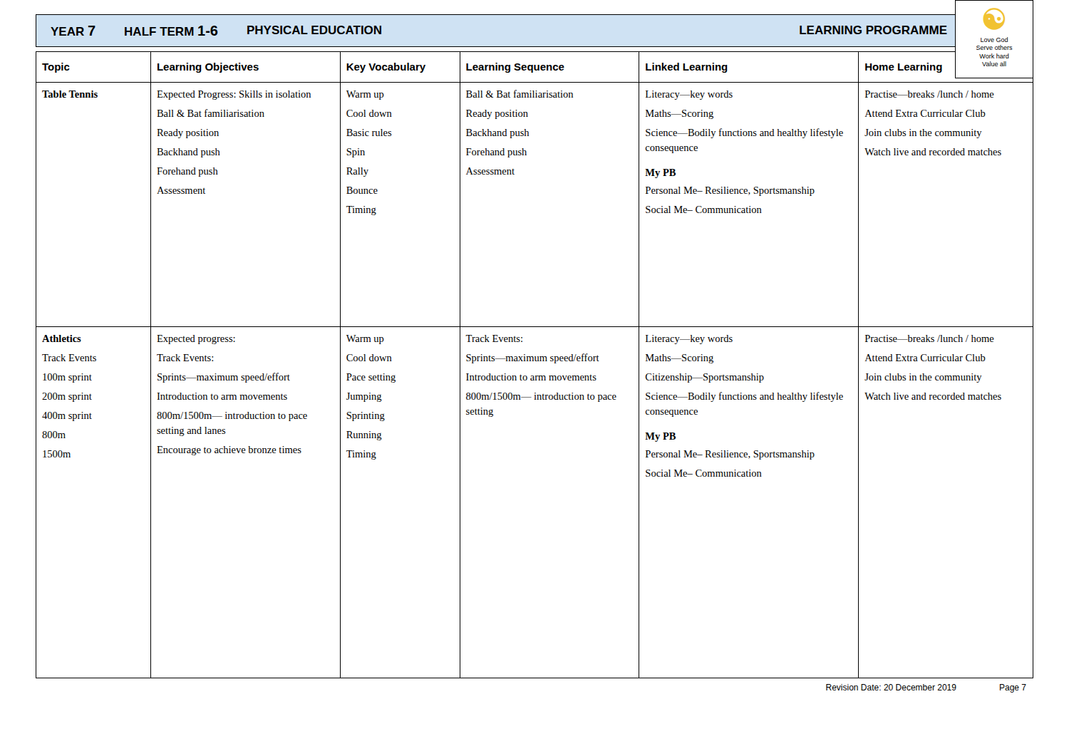☯
Love God
Serve others
Work hard
Value all
YEAR 7 HALF TERM 1-6 PHYSICAL EDUCATION LEARNING PROGRAMME
| Topic | Learning Objectives | Key Vocabulary | Learning Sequence | Linked Learning | Home Learning |
| --- | --- | --- | --- | --- | --- |
| Table Tennis | Expected Progress: Skills in isolation Ball & Bat familiarisation Ready position Backhand push Forehand push Assessment | Warm up Cool down Basic rules Spin Rally Bounce Timing | Ball & Bat familiarisation Ready position Backhand push Forehand push Assessment | Literacy—key words Maths—Scoring Science—Bodily functions and healthy lifestyle consequence My PB Personal Me– Resilience, Sportsmanship Social Me– Communication | Practise—breaks /lunch / home Attend Extra Curricular Club Join clubs in the community Watch live and recorded matches |
| Athletics Track Events 100m sprint 200m sprint 400m sprint 800m 1500m | Expected progress: Track Events: Sprints—maximum speed/effort Introduction to arm movements 800m/1500m— introduction to pace setting and lanes Encourage to achieve bronze times | Warm up Cool down Pace setting Jumping Sprinting Running Timing | Track Events: Sprints—maximum speed/effort Introduction to arm movements 800m/1500m— introduction to pace setting | Literacy—key words Maths—Scoring Citizenship—Sportsmanship Science—Bodily functions and healthy lifestyle consequence My PB Personal Me– Resilience, Sportsmanship Social Me– Communication | Practise—breaks /lunch / home Attend Extra Curricular Club Join clubs in the community Watch live and recorded matches |
Revision Date: 20 December 2019 Page 7